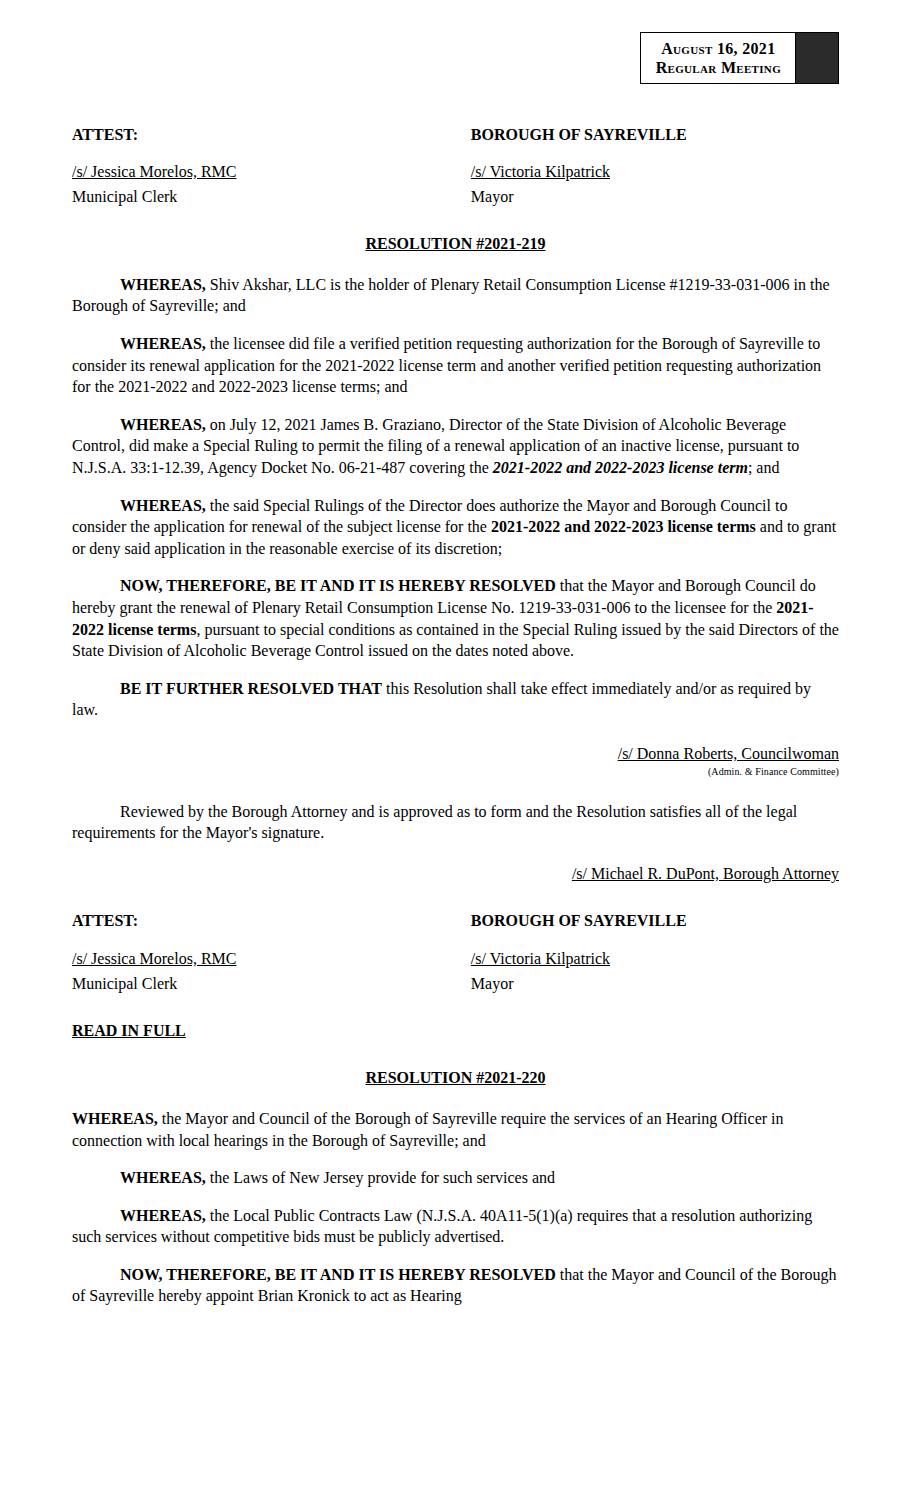August 16, 2021
Regular Meeting
ATTEST:
BOROUGH OF SAYREVILLE
/s/ Jessica Morelos, RMC
/s/ Victoria Kilpatrick
Municipal Clerk
Mayor
RESOLUTION #2021-219
WHEREAS, Shiv Akshar, LLC is the holder of Plenary Retail Consumption License #1219-33-031-006 in the Borough of Sayreville; and
WHEREAS, the licensee did file a verified petition requesting authorization for the Borough of Sayreville to consider its renewal application for the 2021-2022 license term and another verified petition requesting authorization for the 2021-2022 and 2022-2023 license terms; and
WHEREAS, on July 12, 2021 James B. Graziano, Director of the State Division of Alcoholic Beverage Control, did make a Special Ruling to permit the filing of a renewal application of an inactive license, pursuant to N.J.S.A. 33:1-12.39, Agency Docket No. 06-21-487 covering the 2021-2022 and 2022-2023 license term; and
WHEREAS, the said Special Rulings of the Director does authorize the Mayor and Borough Council to consider the application for renewal of the subject license for the 2021-2022 and 2022-2023 license terms and to grant or deny said application in the reasonable exercise of its discretion;
NOW, THEREFORE, BE IT AND IT IS HEREBY RESOLVED that the Mayor and Borough Council do hereby grant the renewal of Plenary Retail Consumption License No. 1219-33-031-006 to the licensee for the 2021-2022 license terms, pursuant to special conditions as contained in the Special Ruling issued by the said Directors of the State Division of Alcoholic Beverage Control issued on the dates noted above.
BE IT FURTHER RESOLVED THAT this Resolution shall take effect immediately and/or as required by law.
/s/ Donna Roberts, Councilwoman (Admin. & Finance Committee)
Reviewed by the Borough Attorney and is approved as to form and the Resolution satisfies all of the legal requirements for the Mayor's signature.
/s/ Michael R. DuPont, Borough Attorney
ATTEST:
BOROUGH OF SAYREVILLE
/s/ Jessica Morelos, RMC
/s/ Victoria Kilpatrick
Municipal Clerk
Mayor
READ IN FULL
RESOLUTION #2021-220
WHEREAS, the Mayor and Council of the Borough of Sayreville require the services of an Hearing Officer in connection with local hearings in the Borough of Sayreville; and
WHEREAS, the Laws of New Jersey provide for such services and
WHEREAS, the Local Public Contracts Law (N.J.S.A. 40A11-5(1)(a) requires that a resolution authorizing such services without competitive bids must be publicly advertised.
NOW, THEREFORE, BE IT AND IT IS HEREBY RESOLVED that the Mayor and Council of the Borough of Sayreville hereby appoint Brian Kronick to act as Hearing